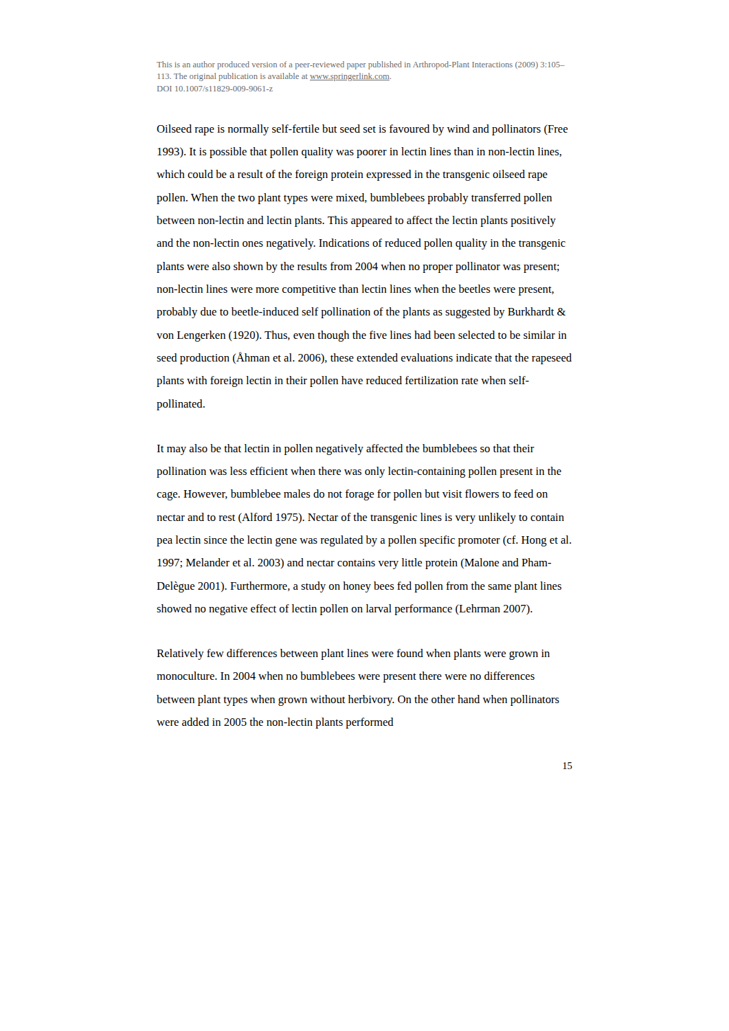This is an author produced version of a peer-reviewed paper published in Arthropod-Plant Interactions (2009) 3:105–113. The original publication is available at www.springerlink.com.
DOI 10.1007/s11829-009-9061-z
Oilseed rape is normally self-fertile but seed set is favoured by wind and pollinators (Free 1993). It is possible that pollen quality was poorer in lectin lines than in non-lectin lines, which could be a result of the foreign protein expressed in the transgenic oilseed rape pollen. When the two plant types were mixed, bumblebees probably transferred pollen between non-lectin and lectin plants. This appeared to affect the lectin plants positively and the non-lectin ones negatively. Indications of reduced pollen quality in the transgenic plants were also shown by the results from 2004 when no proper pollinator was present; non-lectin lines were more competitive than lectin lines when the beetles were present, probably due to beetle-induced self pollination of the plants as suggested by Burkhardt & von Lengerken (1920). Thus, even though the five lines had been selected to be similar in seed production (Åhman et al. 2006), these extended evaluations indicate that the rapeseed plants with foreign lectin in their pollen have reduced fertilization rate when self-pollinated.
It may also be that lectin in pollen negatively affected the bumblebees so that their pollination was less efficient when there was only lectin-containing pollen present in the cage. However, bumblebee males do not forage for pollen but visit flowers to feed on nectar and to rest (Alford 1975). Nectar of the transgenic lines is very unlikely to contain pea lectin since the lectin gene was regulated by a pollen specific promoter (cf. Hong et al. 1997; Melander et al. 2003) and nectar contains very little protein (Malone and Pham-Delègue 2001). Furthermore, a study on honey bees fed pollen from the same plant lines showed no negative effect of lectin pollen on larval performance (Lehrman 2007).
Relatively few differences between plant lines were found when plants were grown in monoculture. In 2004 when no bumblebees were present there were no differences between plant types when grown without herbivory. On the other hand when pollinators were added in 2005 the non-lectin plants performed
15